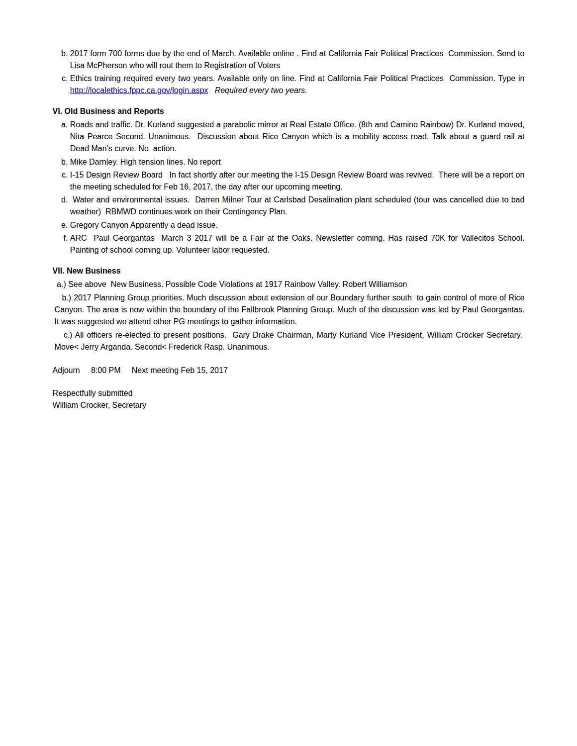2017 form 700 forms due by the end of March. Available online . Find at California Fair Political Practices Commission. Send to Lisa McPherson who will rout them to Registration of Voters
Ethics training required every two years. Available only on line. Find at California Fair Political Practices Commission. Type in http://localethics.fppc.ca.gov/login.aspx Required every two years.
VI. Old Business and Reports
Roads and traffic. Dr. Kurland suggested a parabolic mirror at Real Estate Office. (8th and Camino Rainbow) Dr. Kurland moved, Nita Pearce Second. Unanimous. Discussion about Rice Canyon which is a mobility access road. Talk about a guard rail at Dead Man’s curve. No action.
Mike Darnley. High tension lines. No report
I-15 Design Review Board In fact shortly after our meeting the I-15 Design Review Board was revived. There will be a report on the meeting scheduled for Feb 16, 2017, the day after our upcoming meeting.
Water and environmental issues. Darren Milner Tour at Carlsbad Desalination plant scheduled (tour was cancelled due to bad weather) RBMWD continues work on their Contingency Plan.
Gregory Canyon Apparently a dead issue.
ARC Paul Georgantas March 3 2017 will be a Fair at the Oaks. Newsletter coming. Has raised 70K for Vallecitos School. Painting of school coming up. Volunteer labor requested.
VII. New Business
a.) See above New Business. Possible Code Violations at 1917 Rainbow Valley. Robert Williamson
b.) 2017 Planning Group priorities. Much discussion about extension of our Boundary further south to gain control of more of Rice Canyon. The area is now within the boundary of the Fallbrook Planning Group. Much of the discussion was led by Paul Georgantas. It was suggested we attend other PG meetings to gather information.
c.) All officers re-elected to present positions. Gary Drake Chairman, Marty Kurland Vice President, William Crocker Secretary. Move< Jerry Arganda. Second< Frederick Rasp. Unanimous.
Adjourn 8:00 PM Next meeting Feb 15, 2017
Respectfully submitted
William Crocker, Secretary